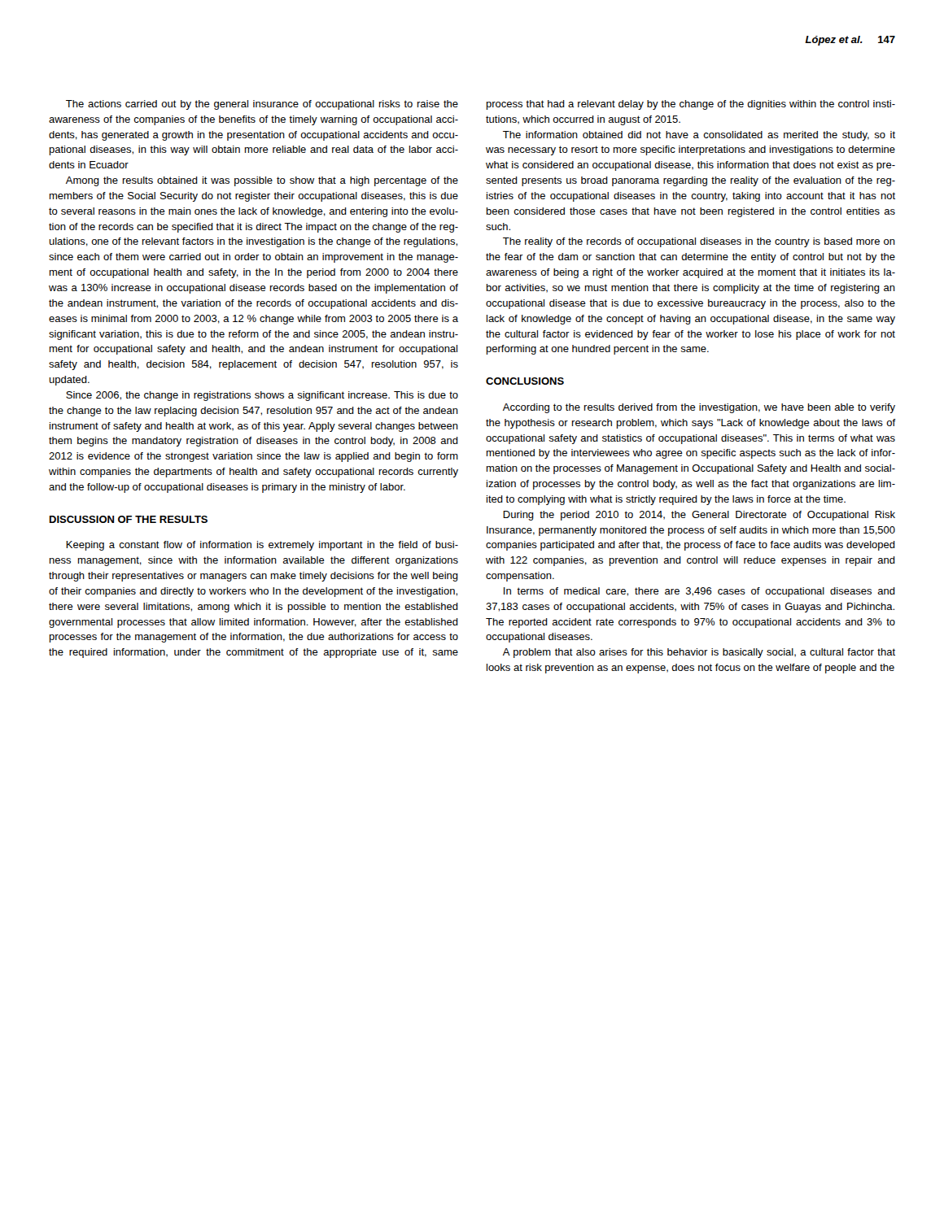López et al.147
The actions carried out by the general insurance of occupational risks to raise the awareness of the companies of the benefits of the timely warning of occupational accidents, has generated a growth in the presentation of occupational accidents and occupational diseases, in this way will obtain more reliable and real data of the labor accidents in Ecuador
Among the results obtained it was possible to show that a high percentage of the members of the Social Security do not register their occupational diseases, this is due to several reasons in the main ones the lack of knowledge, and entering into the evolution of the records can be specified that it is direct The impact on the change of the regulations, one of the relevant factors in the investigation is the change of the regulations, since each of them were carried out in order to obtain an improvement in the management of occupational health and safety, in the In the period from 2000 to 2004 there was a 130% increase in occupational disease records based on the implementation of the andean instrument, the variation of the records of occupational accidents and diseases is minimal from 2000 to 2003, a 12 % change while from 2003 to 2005 there is a significant variation, this is due to the reform of the and since 2005, the andean instrument for occupational safety and health, and the andean instrument for occupational safety and health, decision 584, replacement of decision 547, resolution 957, is updated.
Since 2006, the change in registrations shows a significant increase. This is due to the change to the law replacing decision 547, resolution 957 and the act of the andean instrument of safety and health at work, as of this year. Apply several changes between them begins the mandatory registration of diseases in the control body, in 2008 and 2012 is evidence of the strongest variation since the law is applied and begin to form within companies the departments of health and safety occupational records currently and the follow-up of occupational diseases is primary in the ministry of labor.
DISCUSSION OF THE RESULTS
Keeping a constant flow of information is extremely important in the field of business management, since with the information available the different organizations through their representatives or managers can make timely decisions for the well being of their companies and directly to workers who In the development of the investigation, there were several limitations, among which it is possible to mention the established governmental processes that allow limited information. However, after the established processes for the management of the information, the due authorizations for access to the required information, under the commitment of the appropriate use of it, same process that had a relevant delay by the change of the dignities within the control institutions, which occurred in august of 2015.
The information obtained did not have a consolidated as merited the study, so it was necessary to resort to more specific interpretations and investigations to determine what is considered an occupational disease, this information that does not exist as presented presents us broad panorama regarding the reality of the evaluation of the registries of the occupational diseases in the country, taking into account that it has not been considered those cases that have not been registered in the control entities as such.
The reality of the records of occupational diseases in the country is based more on the fear of the dam or sanction that can determine the entity of control but not by the awareness of being a right of the worker acquired at the moment that it initiates its labor activities, so we must mention that there is complicity at the time of registering an occupational disease that is due to excessive bureaucracy in the process, also to the lack of knowledge of the concept of having an occupational disease, in the same way the cultural factor is evidenced by fear of the worker to lose his place of work for not performing at one hundred percent in the same.
CONCLUSIONS
According to the results derived from the investigation, we have been able to verify the hypothesis or research problem, which says "Lack of knowledge about the laws of occupational safety and statistics of occupational diseases". This in terms of what was mentioned by the interviewees who agree on specific aspects such as the lack of information on the processes of Management in Occupational Safety and Health and socialization of processes by the control body, as well as the fact that organizations are limited to complying with what is strictly required by the laws in force at the time.
During the period 2010 to 2014, the General Directorate of Occupational Risk Insurance, permanently monitored the process of self audits in which more than 15,500 companies participated and after that, the process of face to face audits was developed with 122 companies, as prevention and control will reduce expenses in repair and compensation.
In terms of medical care, there are 3,496 cases of occupational diseases and 37,183 cases of occupational accidents, with 75% of cases in Guayas and Pichincha. The reported accident rate corresponds to 97% to occupational accidents and 3% to occupational diseases.
A problem that also arises for this behavior is basically social, a cultural factor that looks at risk prevention as an expense, does not focus on the welfare of people and the